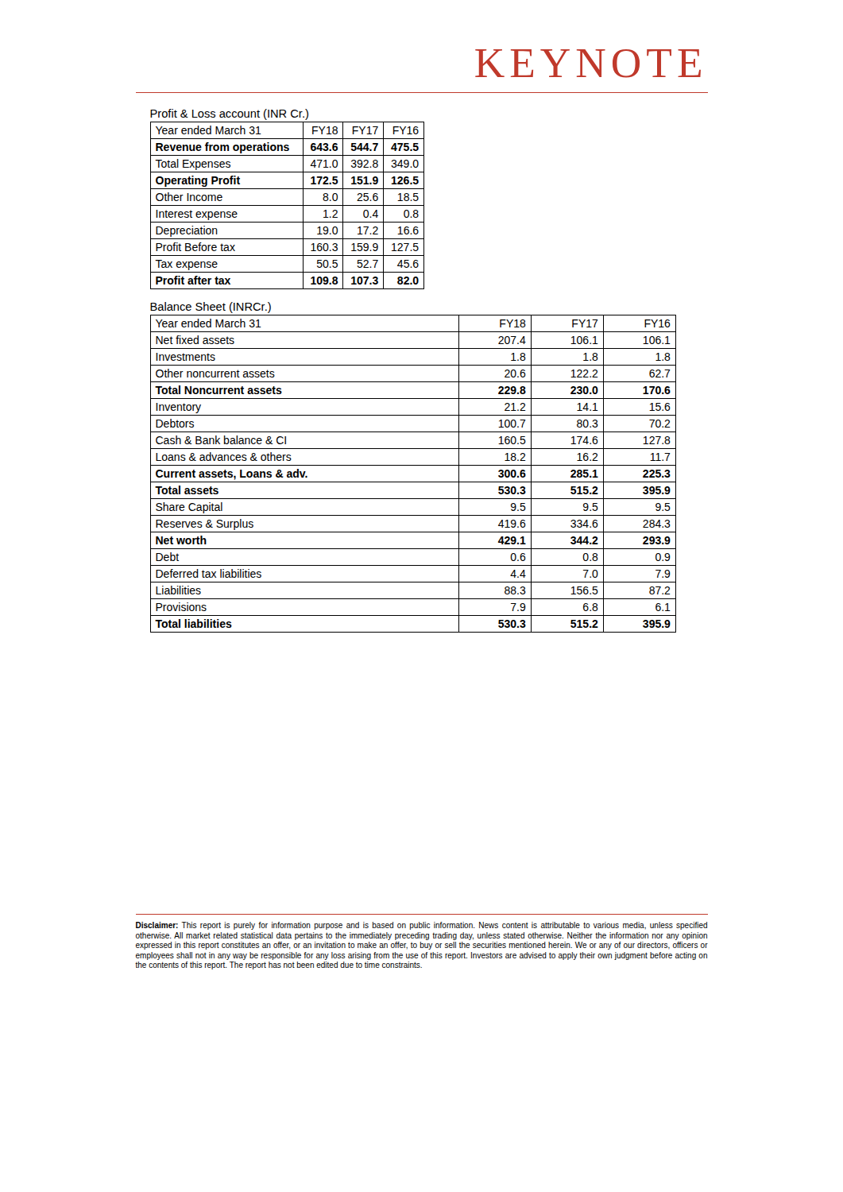KEYNOTE
Profit & Loss account (INR Cr.)
| Year ended March 31 | FY18 | FY17 | FY16 |
| --- | --- | --- | --- |
| Revenue from operations | 643.6 | 544.7 | 475.5 |
| Total Expenses | 471.0 | 392.8 | 349.0 |
| Operating Profit | 172.5 | 151.9 | 126.5 |
| Other Income | 8.0 | 25.6 | 18.5 |
| Interest expense | 1.2 | 0.4 | 0.8 |
| Depreciation | 19.0 | 17.2 | 16.6 |
| Profit Before tax | 160.3 | 159.9 | 127.5 |
| Tax expense | 50.5 | 52.7 | 45.6 |
| Profit after tax | 109.8 | 107.3 | 82.0 |
Balance Sheet (INRCr.)
| Year ended March 31 | FY18 | FY17 | FY16 |
| --- | --- | --- | --- |
| Net fixed assets | 207.4 | 106.1 | 106.1 |
| Investments | 1.8 | 1.8 | 1.8 |
| Other noncurrent assets | 20.6 | 122.2 | 62.7 |
| Total Noncurrent assets | 229.8 | 230.0 | 170.6 |
| Inventory | 21.2 | 14.1 | 15.6 |
| Debtors | 100.7 | 80.3 | 70.2 |
| Cash & Bank balance & CI | 160.5 | 174.6 | 127.8 |
| Loans & advances & others | 18.2 | 16.2 | 11.7 |
| Current assets, Loans & adv. | 300.6 | 285.1 | 225.3 |
| Total assets | 530.3 | 515.2 | 395.9 |
| Share Capital | 9.5 | 9.5 | 9.5 |
| Reserves & Surplus | 419.6 | 334.6 | 284.3 |
| Net worth | 429.1 | 344.2 | 293.9 |
| Debt | 0.6 | 0.8 | 0.9 |
| Deferred tax liabilities | 4.4 | 7.0 | 7.9 |
| Liabilities | 88.3 | 156.5 | 87.2 |
| Provisions | 7.9 | 6.8 | 6.1 |
| Total liabilities | 530.3 | 515.2 | 395.9 |
Disclaimer: This report is purely for information purpose and is based on public information. News content is attributable to various media, unless specified otherwise. All market related statistical data pertains to the immediately preceding trading day, unless stated otherwise. Neither the information nor any opinion expressed in this report constitutes an offer, or an invitation to make an offer, to buy or sell the securities mentioned herein. We or any of our directors, officers or employees shall not in any way be responsible for any loss arising from the use of this report. Investors are advised to apply their own judgment before acting on the contents of this report. The report has not been edited due to time constraints.